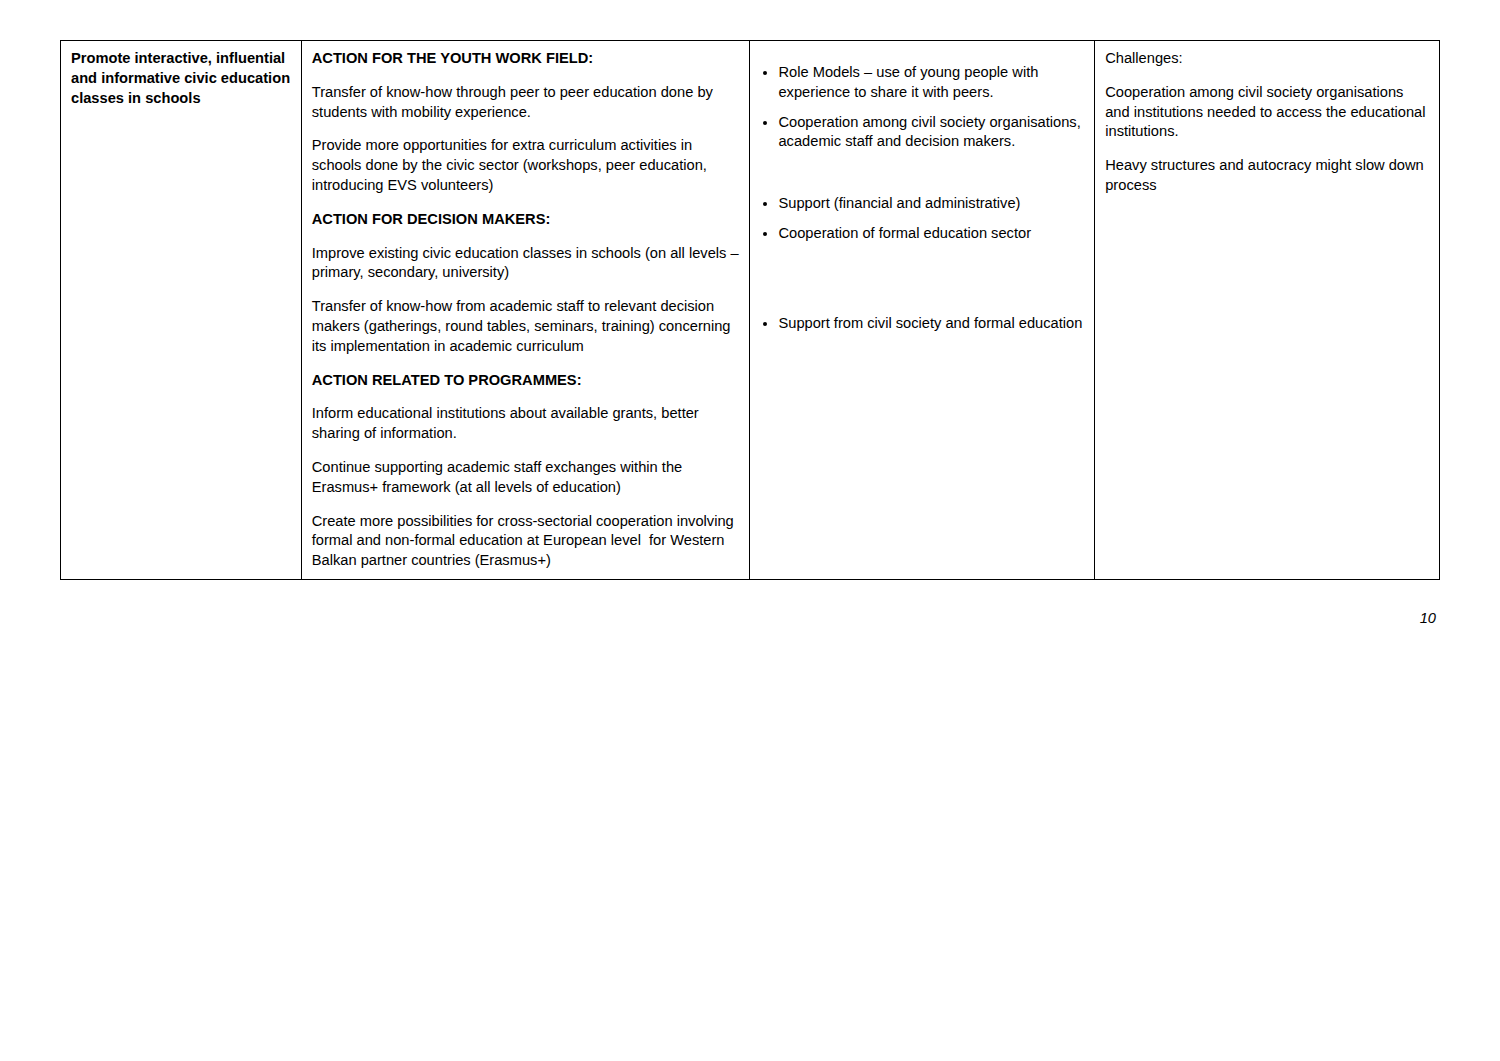| Promote interactive, influential and informative civic education classes in schools | ACTION FOR THE YOUTH WORK FIELD: Transfer of know-how through peer to peer education done by students with mobility experience. Provide more opportunities for extra curriculum activities in schools done by the civic sector (workshops, peer education, introducing EVS volunteers) ACTION FOR DECISION MAKERS: Improve existing civic education classes in schools (on all levels – primary, secondary, university) Transfer of know-how from academic staff to relevant decision makers (gatherings, round tables, seminars, training) concerning its implementation in academic curriculum ACTION RELATED TO PROGRAMMES: Inform educational institutions about available grants, better sharing of information. Continue supporting academic staff exchanges within the Erasmus+ framework (at all levels of education) Create more possibilities for cross-sectorial cooperation involving formal and non-formal education at European level for Western Balkan partner countries (Erasmus+) | Role Models – use of young people with experience to share it with peers. Cooperation among civil society organisations, academic staff and decision makers. Support (financial and administrative) Cooperation of formal education sector Support from civil society and formal education | Challenges: Cooperation among civil society organisations and institutions needed to access the educational institutions. Heavy structures and autocracy might slow down process |
10